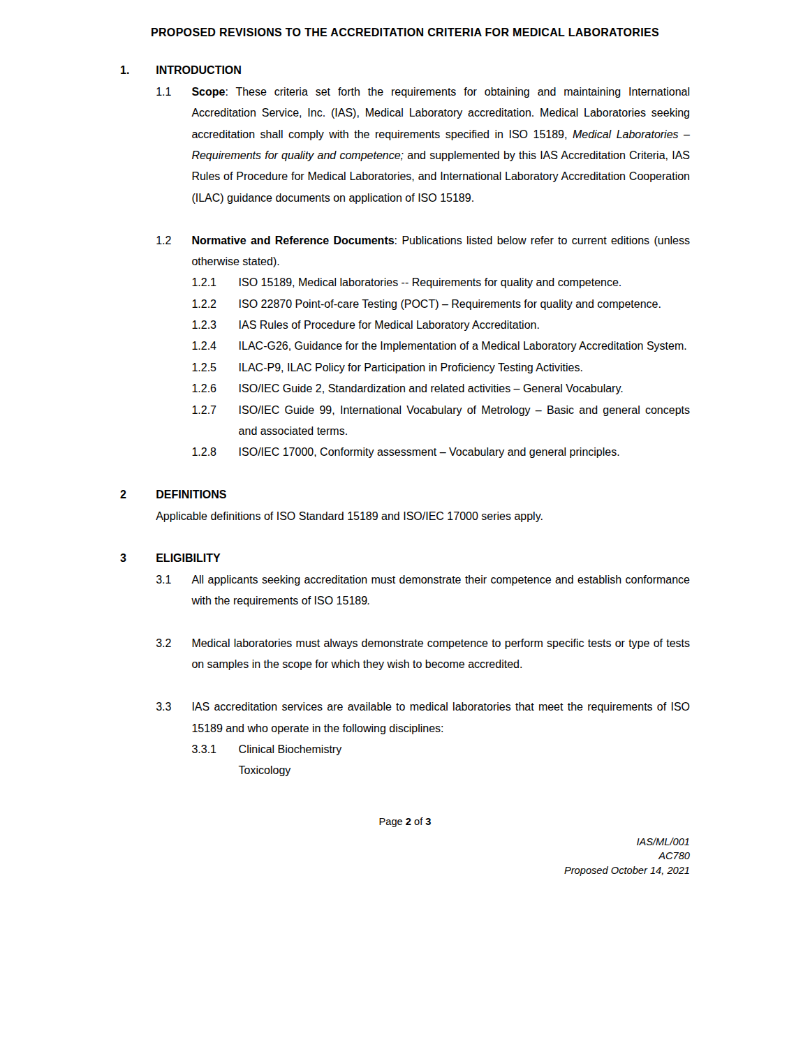PROPOSED REVISIONS TO THE ACCREDITATION CRITERIA FOR MEDICAL LABORATORIES
1.
INTRODUCTION
1.1
Scope: These criteria set forth the requirements for obtaining and maintaining International Accreditation Service, Inc. (IAS), Medical Laboratory accreditation. Medical Laboratories seeking accreditation shall comply with the requirements specified in ISO 15189, Medical Laboratories – Requirements for quality and competence; and supplemented by this IAS Accreditation Criteria, IAS Rules of Procedure for Medical Laboratories, and International Laboratory Accreditation Cooperation (ILAC) guidance documents on application of ISO 15189.
1.2
Normative and Reference Documents: Publications listed below refer to current editions (unless otherwise stated).
1.2.1
ISO 15189, Medical laboratories -- Requirements for quality and competence.
1.2.2
ISO 22870 Point-of-care Testing (POCT) – Requirements for quality and competence.
1.2.3
IAS Rules of Procedure for Medical Laboratory Accreditation.
1.2.4
ILAC-G26, Guidance for the Implementation of a Medical Laboratory Accreditation System.
1.2.5
ILAC-P9, ILAC Policy for Participation in Proficiency Testing Activities.
1.2.6
ISO/IEC Guide 2, Standardization and related activities – General Vocabulary.
1.2.7
ISO/IEC Guide 99, International Vocabulary of Metrology – Basic and general concepts and associated terms.
1.2.8
ISO/IEC 17000, Conformity assessment – Vocabulary and general principles.
2
DEFINITIONS
Applicable definitions of ISO Standard 15189 and ISO/IEC 17000 series apply.
3
ELIGIBILITY
3.1
All applicants seeking accreditation must demonstrate their competence and establish conformance with the requirements of ISO 15189.
3.2
Medical laboratories must always demonstrate competence to perform specific tests or type of tests on samples in the scope for which they wish to become accredited.
3.3
IAS accreditation services are available to medical laboratories that meet the requirements of ISO 15189 and who operate in the following disciplines:
3.3.1
Clinical Biochemistry
Toxicology
Page 2 of 3
IAS/ML/001
AC780
Proposed October 14, 2021